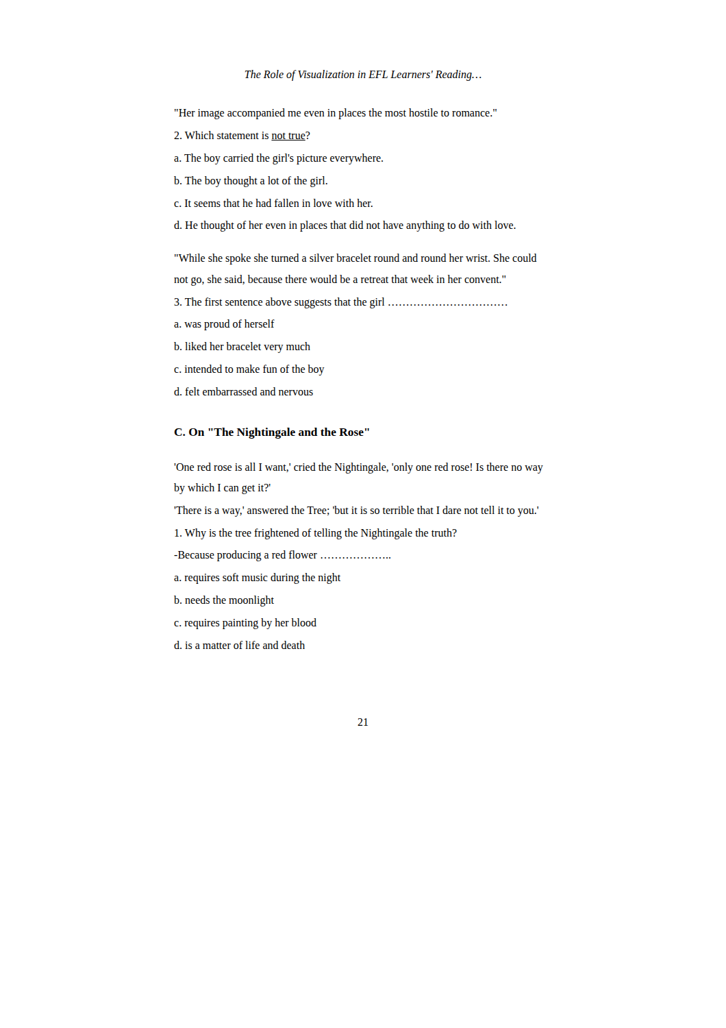The Role of Visualization in EFL Learners' Reading…
"Her image accompanied me even in places the most hostile to romance."
2. Which statement is not true?
a. The boy carried the girl's picture everywhere.
b. The boy thought a lot of the girl.
c. It seems that he had fallen in love with her.
d. He thought of her even in places that did not have anything to do with love.
"While she spoke she turned a silver bracelet round and round her wrist. She could not go, she said, because there would be a retreat that week in her convent."
3. The first sentence above suggests that the girl ……………………………
a. was proud of herself
b. liked her bracelet very much
c. intended to make fun of the boy
d. felt embarrassed and nervous
C. On "The Nightingale and the Rose"
'One red rose is all I want,' cried the Nightingale, 'only one red rose! Is there no way by which I can get it?'
'There is a way,' answered the Tree; 'but it is so terrible that I dare not tell it to you.'
1. Why is the tree frightened of telling the Nightingale the truth?
-Because producing a red flower ………………..
a. requires soft music during the night
b. needs the moonlight
c. requires painting by her blood
d. is a matter of life and death
21